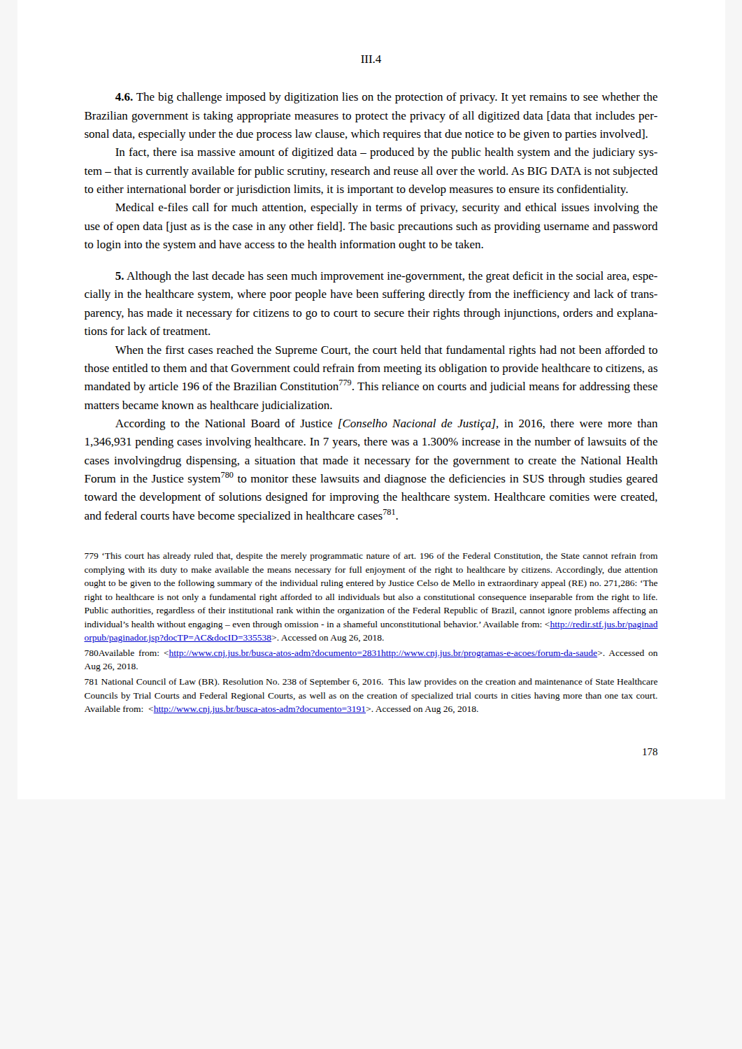III.4
4.6. The big challenge imposed by digitization lies on the protection of privacy. It yet remains to see whether the Brazilian government is taking appropriate measures to protect the privacy of all digitized data [data that includes personal data, especially under the due process law clause, which requires that due notice to be given to parties involved].
In fact, there isa massive amount of digitized data – produced by the public health system and the judiciary system – that is currently available for public scrutiny, research and reuse all over the world. As BIG DATA is not subjected to either international border or jurisdiction limits, it is important to develop measures to ensure its confidentiality.
Medical e-files call for much attention, especially in terms of privacy, security and ethical issues involving the use of open data [just as is the case in any other field]. The basic precautions such as providing username and password to login into the system and have access to the health information ought to be taken.
5. Although the last decade has seen much improvement ine-government, the great deficit in the social area, especially in the healthcare system, where poor people have been suffering directly from the inefficiency and lack of transparency, has made it necessary for citizens to go to court to secure their rights through injunctions, orders and explanations for lack of treatment.
When the first cases reached the Supreme Court, the court held that fundamental rights had not been afforded to those entitled to them and that Government could refrain from meeting its obligation to provide healthcare to citizens, as mandated by article 196 of the Brazilian Constitution779. This reliance on courts and judicial means for addressing these matters became known as healthcare judicialization.
According to the National Board of Justice [Conselho Nacional de Justiça], in 2016, there were more than 1,346,931 pending cases involving healthcare. In 7 years, there was a 1.300% increase in the number of lawsuits of the cases involvingdrug dispensing, a situation that made it necessary for the government to create the National Health Forum in the Justice system780 to monitor these lawsuits and diagnose the deficiencies in SUS through studies geared toward the development of solutions designed for improving the healthcare system. Healthcare comities were created, and federal courts have become specialized in healthcare cases781.
779 ‘This court has already ruled that, despite the merely programmatic nature of art. 196 of the Federal Constitution, the State cannot refrain from complying with its duty to make available the means necessary for full enjoyment of the right to healthcare by citizens. Accordingly, due attention ought to be given to the following summary of the individual ruling entered by Justice Celso de Mello in extraordinary appeal (RE) no. 271,286: ‘The right to healthcare is not only a fundamental right afforded to all individuals but also a constitutional consequence inseparable from the right to life. Public authorities, regardless of their institutional rank within the organization of the Federal Republic of Brazil, cannot ignore problems affecting an individual’s health without engaging – even through omission - in a shameful unconstitutional behavior.’ Available from: <http://redir.stf.jus.br/paginadorpub/paginador.jsp?docTP=AC&docID=335538>. Accessed on Aug 26, 2018.
780Available from: <http://www.cnj.jus.br/busca-atos-adm?documento=2831 http://www.cnj.jus.br/programas-e-acoes/forum-da-saude>. Accessed on Aug 26, 2018.
781 National Council of Law (BR). Resolution No. 238 of September 6, 2016. This law provides on the creation and maintenance of State Healthcare Councils by Trial Courts and Federal Regional Courts, as well as on the creation of specialized trial courts in cities having more than one tax court. Available from: <http://www.cnj.jus.br/busca-atos-adm?documento=3191>. Accessed on Aug 26, 2018.
178